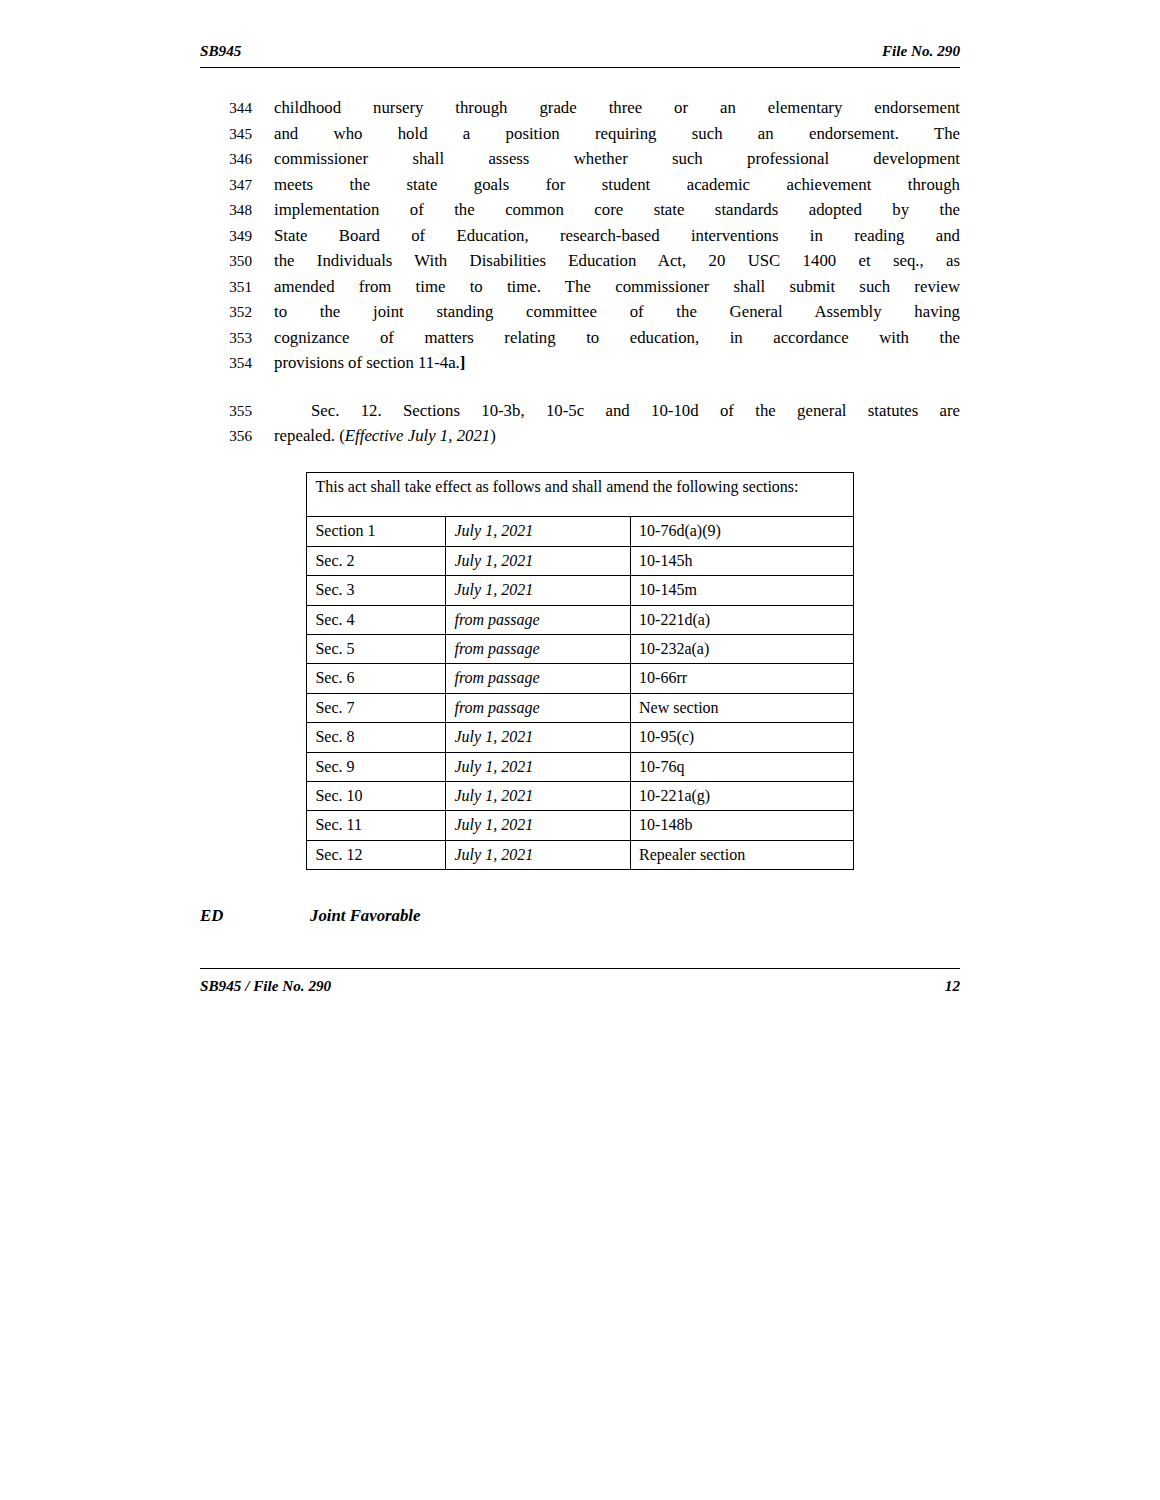SB945 File No. 290
344
childhood nursery through grade three or an elementary endorsement
345
and who hold a position requiring such an endorsement. The
346
commissioner shall assess whether such professional development
347
meets the state goals for student academic achievement through
348
implementation of the common core state standards adopted by the
349
State Board of Education, research-based interventions in reading and
350
the Individuals With Disabilities Education Act, 20 USC 1400 et seq., as
351
amended from time to time. The commissioner shall submit such review
352
to the joint standing committee of the General Assembly having
353
cognizance of matters relating to education, in accordance with the
354
provisions of section 11-4a.]
355
Sec. 12. Sections 10-3b, 10-5c and 10-10d of the general statutes are
356
repealed. (Effective July 1, 2021)
| This act shall take effect as follows and shall amend the following sections: |
| Section 1 | July 1, 2021 | 10-76d(a)(9) |
| Sec. 2 | July 1, 2021 | 10-145h |
| Sec. 3 | July 1, 2021 | 10-145m |
| Sec. 4 | from passage | 10-221d(a) |
| Sec. 5 | from passage | 10-232a(a) |
| Sec. 6 | from passage | 10-66rr |
| Sec. 7 | from passage | New section |
| Sec. 8 | July 1, 2021 | 10-95(c) |
| Sec. 9 | July 1, 2021 | 10-76q |
| Sec. 10 | July 1, 2021 | 10-221a(g) |
| Sec. 11 | July 1, 2021 | 10-148b |
| Sec. 12 | July 1, 2021 | Repealer section |
EDJoint Favorable
SB945 / File No. 290 12